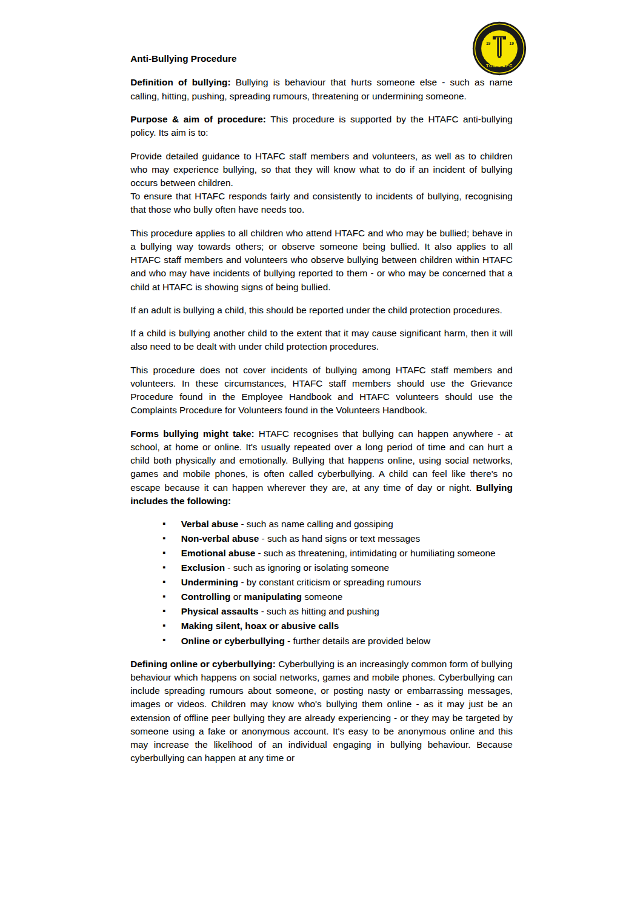19 19 TOWN AFC
Anti-Bullying Procedure
Definition of bullying: Bullying is behaviour that hurts someone else - such as name calling, hitting, pushing, spreading rumours, threatening or undermining someone.
Purpose & aim of procedure: This procedure is supported by the HTAFC anti-bullying policy. Its aim is to:
Provide detailed guidance to HTAFC staff members and volunteers, as well as to children who may experience bullying, so that they will know what to do if an incident of bullying occurs between children.
To ensure that HTAFC responds fairly and consistently to incidents of bullying, recognising that those who bully often have needs too.
This procedure applies to all children who attend HTAFC and who may be bullied; behave in a bullying way towards others; or observe someone being bullied. It also applies to all HTAFC staff members and volunteers who observe bullying between children within HTAFC and who may have incidents of bullying reported to them - or who may be concerned that a child at HTAFC is showing signs of being bullied.
If an adult is bullying a child, this should be reported under the child protection procedures.
If a child is bullying another child to the extent that it may cause significant harm, then it will also need to be dealt with under child protection procedures.
This procedure does not cover incidents of bullying among HTAFC staff members and volunteers. In these circumstances, HTAFC staff members should use the Grievance Procedure found in the Employee Handbook and HTAFC volunteers should use the Complaints Procedure for Volunteers found in the Volunteers Handbook.
Forms bullying might take: HTAFC recognises that bullying can happen anywhere - at school, at home or online. It's usually repeated over a long period of time and can hurt a child both physically and emotionally. Bullying that happens online, using social networks, games and mobile phones, is often called cyberbullying. A child can feel like there's no escape because it can happen wherever they are, at any time of day or night. Bullying includes the following:
Verbal abuse - such as name calling and gossiping
Non-verbal abuse - such as hand signs or text messages
Emotional abuse - such as threatening, intimidating or humiliating someone
Exclusion - such as ignoring or isolating someone
Undermining - by constant criticism or spreading rumours
Controlling or manipulating someone
Physical assaults - such as hitting and pushing
Making silent, hoax or abusive calls
Online or cyberbullying - further details are provided below
Defining online or cyberbullying: Cyberbullying is an increasingly common form of bullying behaviour which happens on social networks, games and mobile phones. Cyberbullying can include spreading rumours about someone, or posting nasty or embarrassing messages, images or videos. Children may know who's bullying them online - as it may just be an extension of offline peer bullying they are already experiencing - or they may be targeted by someone using a fake or anonymous account. It's easy to be anonymous online and this may increase the likelihood of an individual engaging in bullying behaviour. Because cyberbullying can happen at any time or